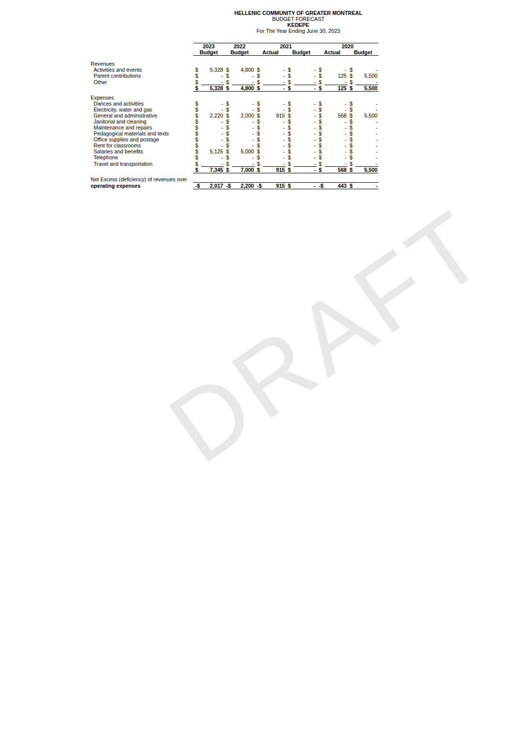DRAFT
HELLENIC COMMUNITY OF GREATER MONTREAL
BUDGET FORECAST
KEDEPE
For The Year Ending June 30, 2023
| | 2023 | 2022 | 2021 | 2020 |
| | Budget | Budget | Actual | Budget | Actual | Budget |
| Revenues | |
| Activities and events | $ | 5,328 | $ | 4,800 | $ | - | $ | - | $ | - | $ | - |
| Parent contributions | $ | - | $ | - | $ | - | $ | - | $ | 125 | $ | 5,500 |
| Other | $ | - | $ | - | $ | - | $ | - | $ | - | $ | - |
| | $ | 5,328 | $ | 4,800 | $ | - | $ | - | $ | 125 | $ | 5,500 |
| Expenses | |
| Dances and activities | $ | - | $ | - | $ | - | $ | - | $ | - | $ | - |
| Electricity, water and gas | $ | - | $ | - | $ | - | $ | - | $ | - | $ | - |
| General and administrative | $ | 2,220 | $ | 2,000 | $ | 915 | $ | - | $ | 568 | $ | 5,500 |
| Janitorial and cleaning | $ | - | $ | - | $ | - | $ | - | $ | - | $ | - |
| Maintenance and repairs | $ | - | $ | - | $ | - | $ | - | $ | - | $ | - |
| Pedagogical materials and texts | $ | - | $ | - | $ | - | $ | - | $ | - | $ | - |
| Office supplies and postage | $ | - | $ | - | $ | - | $ | - | $ | - | $ | - |
| Rent for classrooms | $ | - | $ | - | $ | - | $ | - | $ | - | $ | - |
| Salaries and benefits | $ | 5,125 | $ | 5,000 | $ | - | $ | - | $ | - | $ | - |
| Telephone | $ | - | $ | - | $ | - | $ | - | $ | - | $ | - |
| Travel and transportation | $ | - | $ | - | $ | - | $ | - | $ | - | $ | - |
| | $ | 7,345 | $ | 7,000 | $ | 915 | $ | - | $ | 568 | $ | 5,500 |
| Net Excess (deficiency) of revenues over | |
| operating expenses | -$ | 2,017 | -$ | 2,200 | -$ | 915 | $ | - | -$ | 443 | $ | - |